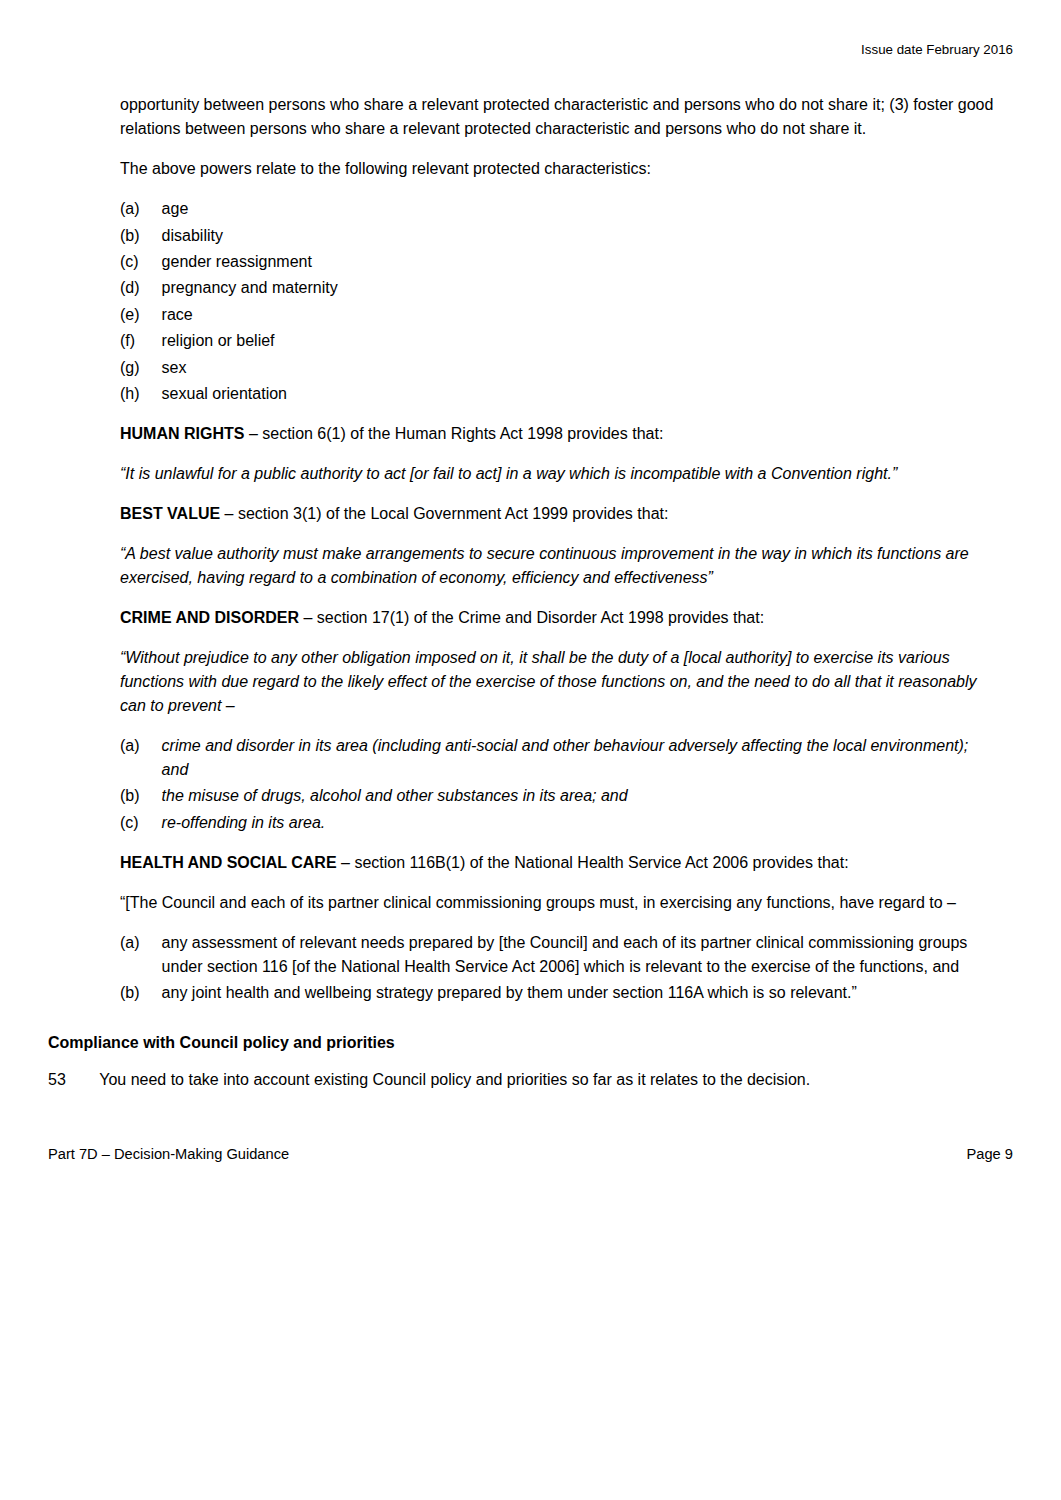Issue date February 2016
opportunity between persons who share a relevant protected characteristic and persons who do not share it; (3) foster good relations between persons who share a relevant protected characteristic and persons who do not share it.
The above powers relate to the following relevant protected characteristics:
(a) age
(b) disability
(c) gender reassignment
(d) pregnancy and maternity
(e) race
(f) religion or belief
(g) sex
(h) sexual orientation
HUMAN RIGHTS – section 6(1) of the Human Rights Act 1998 provides that:
“It is unlawful for a public authority to act [or fail to act] in a way which is incompatible with a Convention right.”
BEST VALUE – section 3(1) of the Local Government Act 1999 provides that:
“A best value authority must make arrangements to secure continuous improvement in the way in which its functions are exercised, having regard to a combination of economy, efficiency and effectiveness”
CRIME AND DISORDER – section 17(1) of the Crime and Disorder Act 1998 provides that:
“Without prejudice to any other obligation imposed on it, it shall be the duty of a [local authority] to exercise its various functions with due regard to the likely effect of the exercise of those functions on, and the need to do all that it reasonably can to prevent –
(a) crime and disorder in its area (including anti-social and other behaviour adversely affecting the local environment); and
(b) the misuse of drugs, alcohol and other substances in its area; and
(c) re-offending in its area.
HEALTH AND SOCIAL CARE – section 116B(1) of the National Health Service Act 2006 provides that:
“[The Council and each of its partner clinical commissioning groups must, in exercising any functions, have regard to –
(a) any assessment of relevant needs prepared by [the Council] and each of its partner clinical commissioning groups under section 116 [of the National Health Service Act 2006] which is relevant to the exercise of the functions, and
(b) any joint health and wellbeing strategy prepared by them under section 116A which is so relevant.”
Compliance with Council policy and priorities
53
You need to take into account existing Council policy and priorities so far as it relates to the decision.
Part 7D – Decision-Making Guidance Page 9